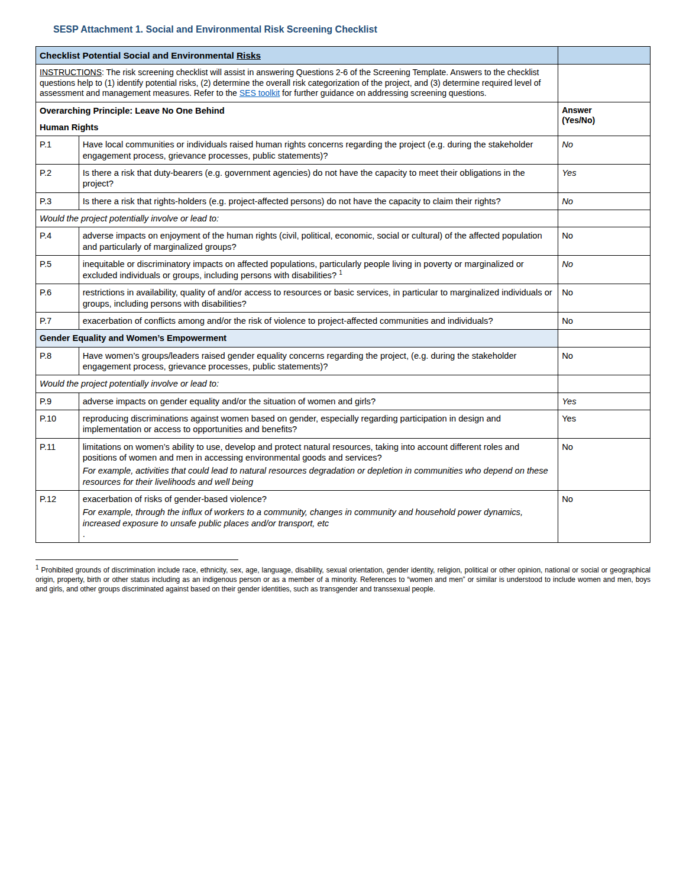SESP Attachment 1. Social and Environmental Risk Screening Checklist
| Checklist Potential Social and Environmental Risks | |
| INSTRUCTIONS : The risk screening checklist will assist in answering Questions 2-6 of the Screening Template. Answers to the checklist questions help to (1) identify potential risks, (2) determine the overall risk categorization of the project, and (3) determine required level of assessment and management measures. Refer to the SES toolkit for further guidance on addressing screening questions. | |
| Overarching Principle: Leave No One Behind Human Rights | Answer (Yes/No) |
| P.1 | Have local communities or individuals raised human rights concerns regarding the project (e.g. during the stakeholder engagement process, grievance processes, public statements)? | No |
| P.2 | Is there a risk that duty-bearers (e.g. government agencies) do not have the capacity to meet their obligations in the project? | Yes |
| P.3 | Is there a risk that rights-holders (e.g. project-affected persons) do not have the capacity to claim their rights? | No |
| Would the project potentially involve or lead to: | |
| P.4 | adverse impacts on enjoyment of the human rights (civil, political, economic, social or cultural) of the affected population and particularly of marginalized groups? | No |
| P.5 | inequitable or discriminatory impacts on affected populations, particularly people living in poverty or marginalized or excluded individuals or groups, including persons with disabilities? 1 | No |
| P.6 | restrictions in availability, quality of and/or access to resources or basic services, in particular to marginalized individuals or groups, including persons with disabilities? | No |
| P.7 | exacerbation of conflicts among and/or the risk of violence to project-affected communities and individuals? | No |
| Gender Equality and Women’s Empowerment | |
| P.8 | Have women’s groups/leaders raised gender equality concerns regarding the project, (e.g. during the stakeholder engagement process, grievance processes, public statements)? | No |
| Would the project potentially involve or lead to: | |
| P.9 | adverse impacts on gender equality and/or the situation of women and girls? | Yes |
| P.10 | reproducing discriminations against women based on gender, especially regarding participation in design and implementation or access to opportunities and benefits? | Yes |
| P.11 | limitations on women’s ability to use, develop and protect natural resources, taking into account different roles and positions of women and men in accessing environmental goods and services? For example, activities that could lead to natural resources degradation or depletion in communities who depend on these resources for their livelihoods and well being | No |
| P.12 | exacerbation of risks of gender-based violence? For example, through the influx of workers to a community, changes in community and household power dynamics, increased exposure to unsafe public places and/or transport, etc . | No |
1 Prohibited grounds of discrimination include race, ethnicity, sex, age, language, disability, sexual orientation, gender identity, religion, political or other opinion, national or social or geographical origin, property, birth or other status including as an indigenous person or as a member of a minority. References to “women and men” or similar is understood to include women and men, boys and girls, and other groups discriminated against based on their gender identities, such as transgender and transsexual people.